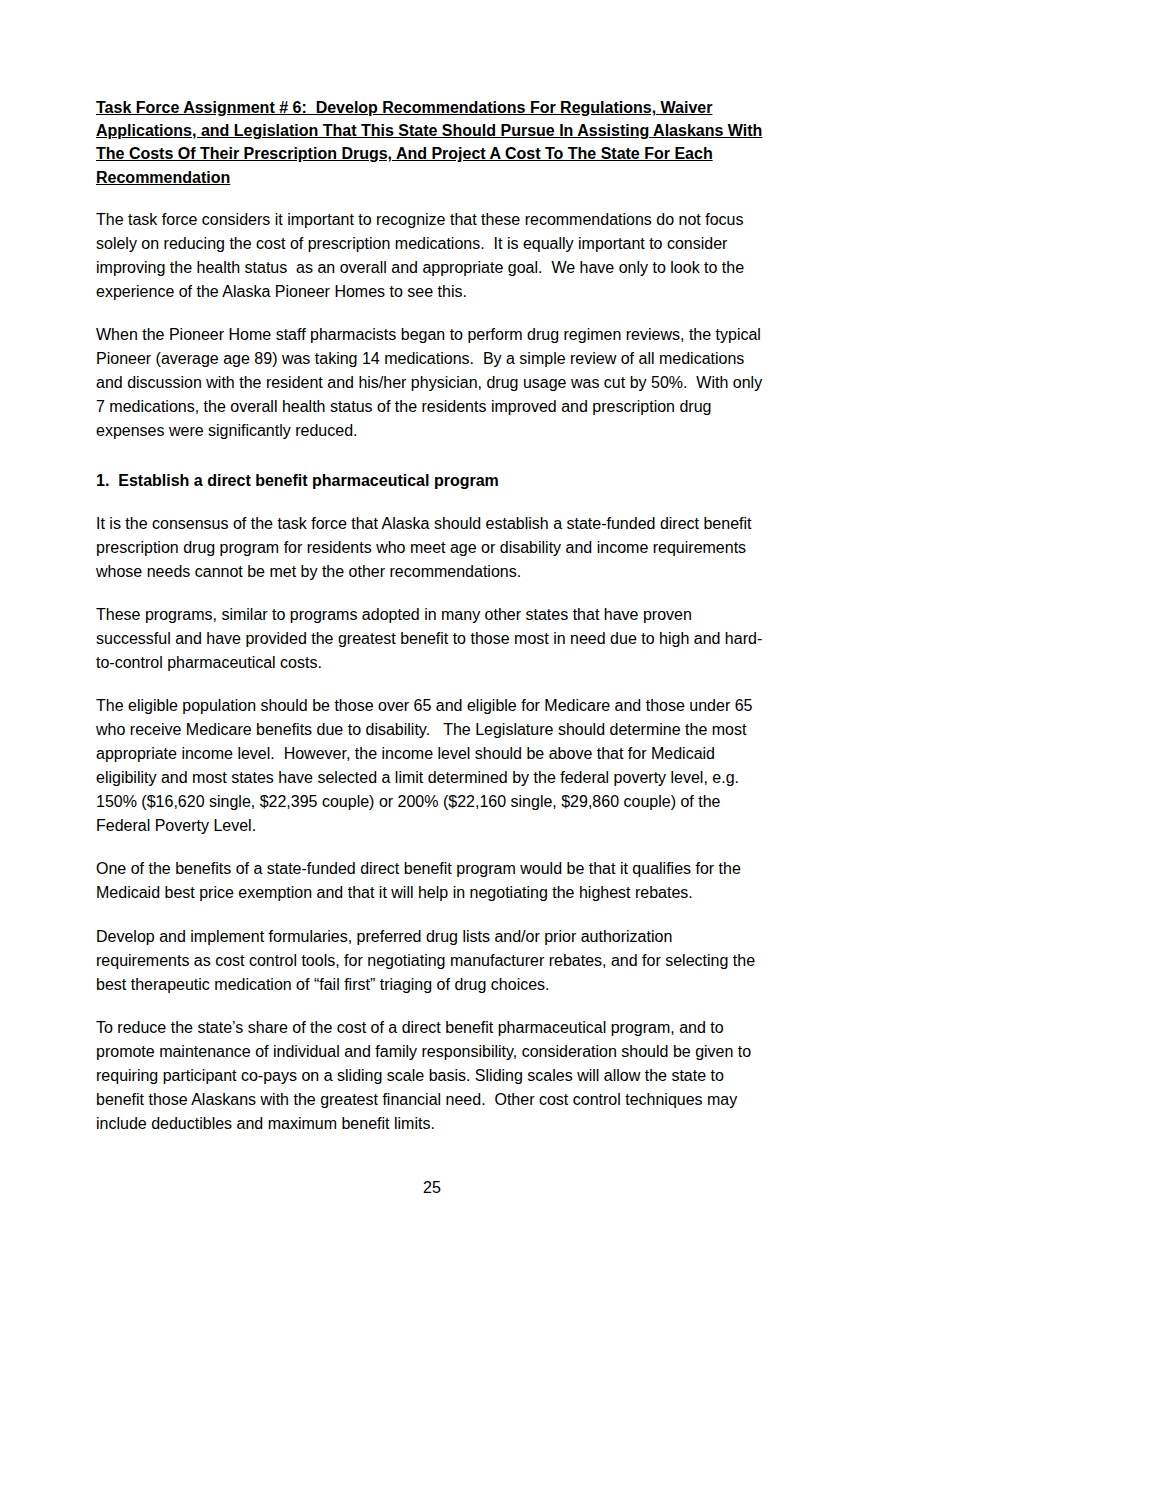Task Force Assignment # 6: Develop Recommendations For Regulations, Waiver Applications, and Legislation That This State Should Pursue In Assisting Alaskans With The Costs Of Their Prescription Drugs, And Project A Cost To The State For Each Recommendation
The task force considers it important to recognize that these recommendations do not focus solely on reducing the cost of prescription medications. It is equally important to consider improving the health status as an overall and appropriate goal. We have only to look to the experience of the Alaska Pioneer Homes to see this.
When the Pioneer Home staff pharmacists began to perform drug regimen reviews, the typical Pioneer (average age 89) was taking 14 medications. By a simple review of all medications and discussion with the resident and his/her physician, drug usage was cut by 50%. With only 7 medications, the overall health status of the residents improved and prescription drug expenses were significantly reduced.
1. Establish a direct benefit pharmaceutical program
It is the consensus of the task force that Alaska should establish a state-funded direct benefit prescription drug program for residents who meet age or disability and income requirements whose needs cannot be met by the other recommendations.
These programs, similar to programs adopted in many other states that have proven successful and have provided the greatest benefit to those most in need due to high and hard-to-control pharmaceutical costs.
The eligible population should be those over 65 and eligible for Medicare and those under 65 who receive Medicare benefits due to disability. The Legislature should determine the most appropriate income level. However, the income level should be above that for Medicaid eligibility and most states have selected a limit determined by the federal poverty level, e.g. 150% ($16,620 single, $22,395 couple) or 200% ($22,160 single, $29,860 couple) of the Federal Poverty Level.
One of the benefits of a state-funded direct benefit program would be that it qualifies for the Medicaid best price exemption and that it will help in negotiating the highest rebates.
Develop and implement formularies, preferred drug lists and/or prior authorization requirements as cost control tools, for negotiating manufacturer rebates, and for selecting the best therapeutic medication of “fail first” triaging of drug choices.
To reduce the state’s share of the cost of a direct benefit pharmaceutical program, and to promote maintenance of individual and family responsibility, consideration should be given to requiring participant co-pays on a sliding scale basis. Sliding scales will allow the state to benefit those Alaskans with the greatest financial need. Other cost control techniques may include deductibles and maximum benefit limits.
25